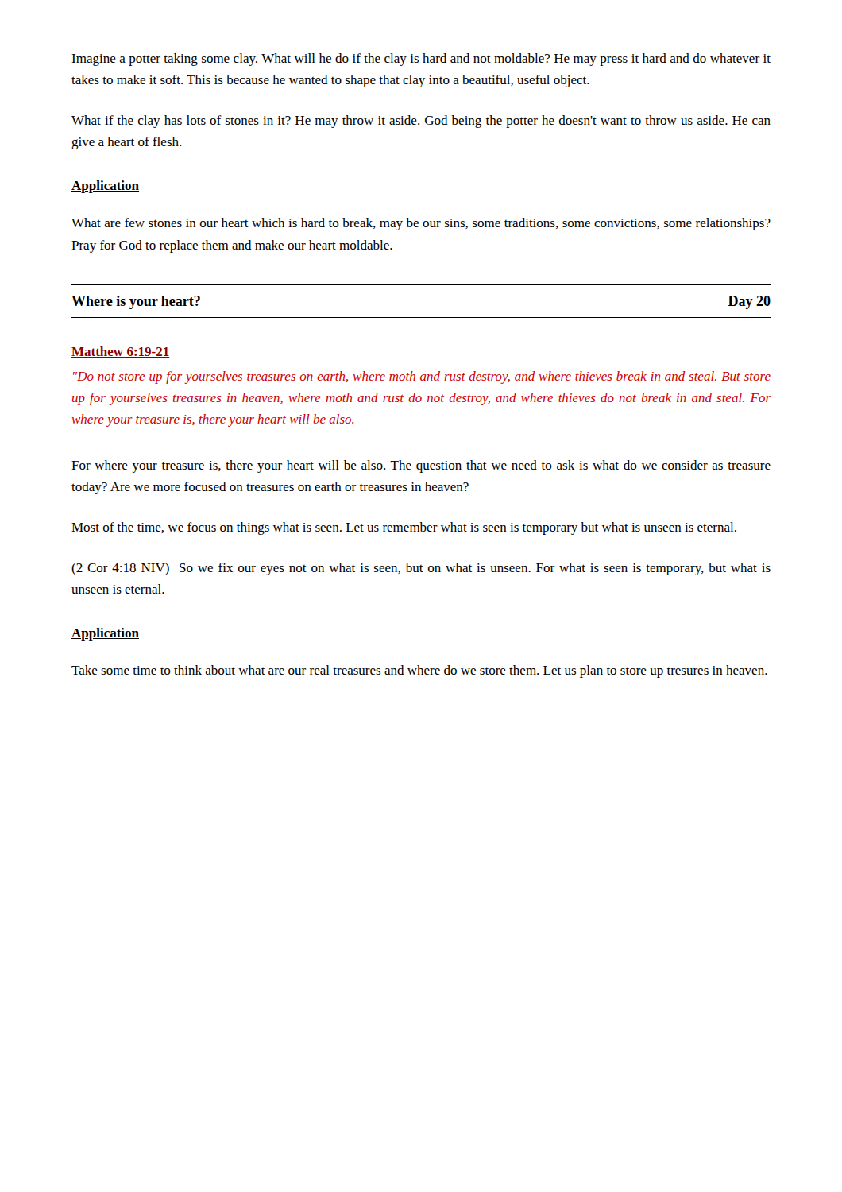Imagine a potter taking some clay. What will he do if the clay is hard and not moldable? He may press it hard and do whatever it takes to make it soft. This is because he wanted to shape that clay into a beautiful, useful object.
What if the clay has lots of stones in it? He may throw it aside. God being the potter he doesn't want to throw us aside. He can give a heart of flesh.
Application
What are few stones in our heart which is hard to break, may be our sins, some traditions, some convictions, some relationships? Pray for God to replace them and make our heart moldable.
Where is your heart? Day 20
Matthew 6:19-21
"Do not store up for yourselves treasures on earth, where moth and rust destroy, and where thieves break in and steal. But store up for yourselves treasures in heaven, where moth and rust do not destroy, and where thieves do not break in and steal. For where your treasure is, there your heart will be also.
For where your treasure is, there your heart will be also. The question that we need to ask is what do we consider as treasure today? Are we more focused on treasures on earth or treasures in heaven?
Most of the time, we focus on things what is seen. Let us remember what is seen is temporary but what is unseen is eternal.
(2 Cor 4:18 NIV) So we fix our eyes not on what is seen, but on what is unseen. For what is seen is temporary, but what is unseen is eternal.
Application
Take some time to think about what are our real treasures and where do we store them. Let us plan to store up tresures in heaven.